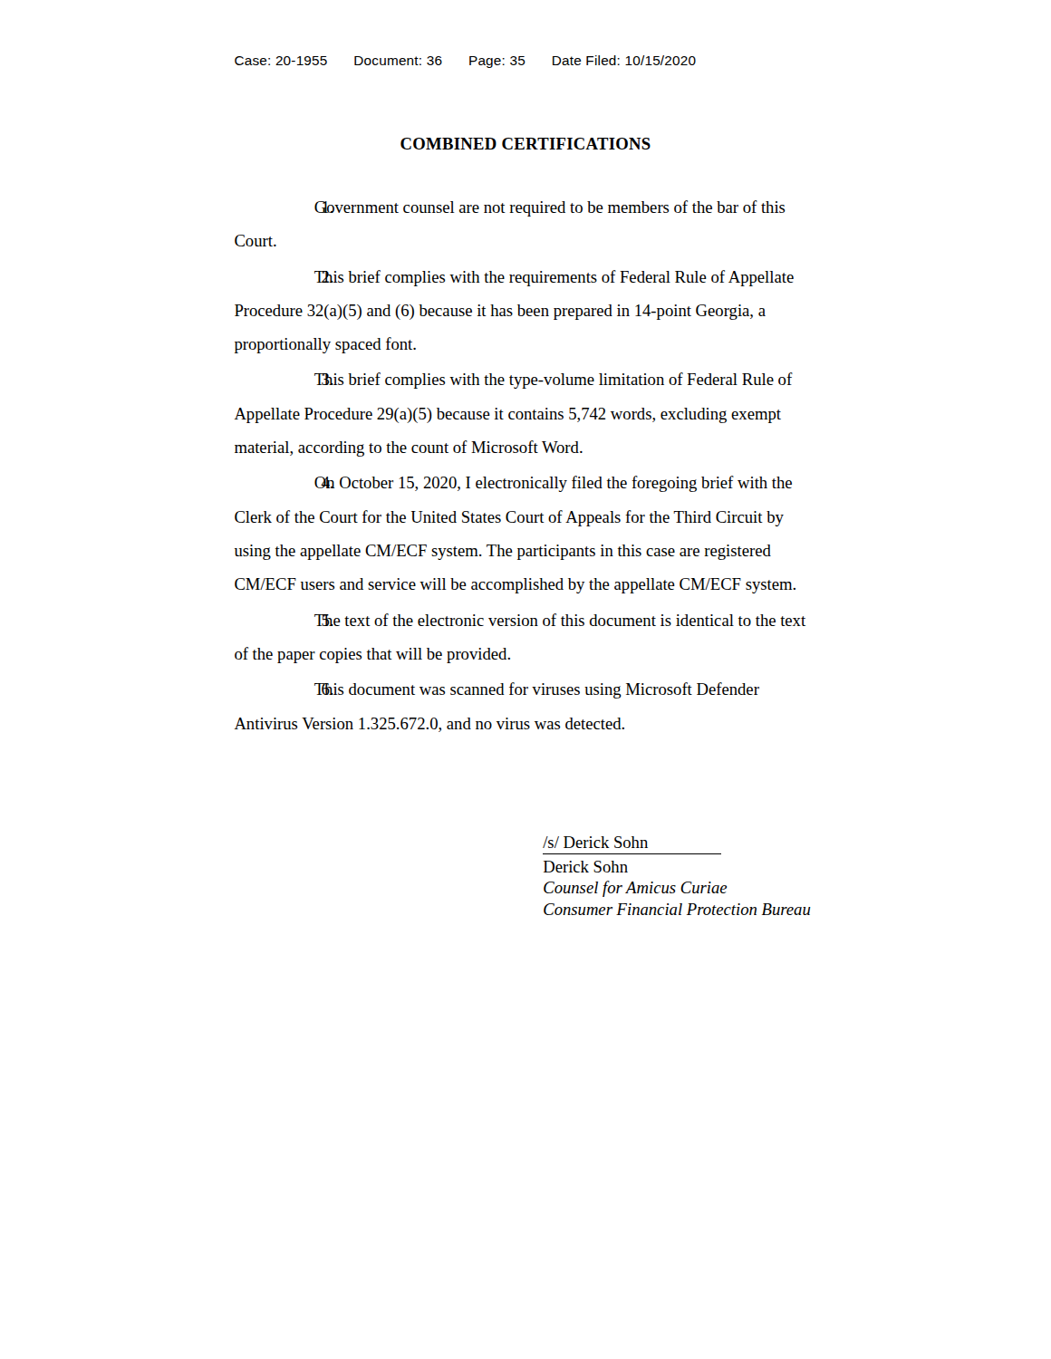Case: 20-1955 Document: 36 Page: 35 Date Filed: 10/15/2020
COMBINED CERTIFICATIONS
1. Government counsel are not required to be members of the bar of this Court.
2. This brief complies with the requirements of Federal Rule of Appellate Procedure 32(a)(5) and (6) because it has been prepared in 14-point Georgia, a proportionally spaced font.
3. This brief complies with the type-volume limitation of Federal Rule of Appellate Procedure 29(a)(5) because it contains 5,742 words, excluding exempt material, according to the count of Microsoft Word.
4. On October 15, 2020, I electronically filed the foregoing brief with the Clerk of the Court for the United States Court of Appeals for the Third Circuit by using the appellate CM/ECF system. The participants in this case are registered CM/ECF users and service will be accomplished by the appellate CM/ECF system.
5. The text of the electronic version of this document is identical to the text of the paper copies that will be provided.
6. This document was scanned for viruses using Microsoft Defender Antivirus Version 1.325.672.0, and no virus was detected.
/s/ Derick Sohn Derick Sohn Counsel for Amicus Curiae Consumer Financial Protection Bureau